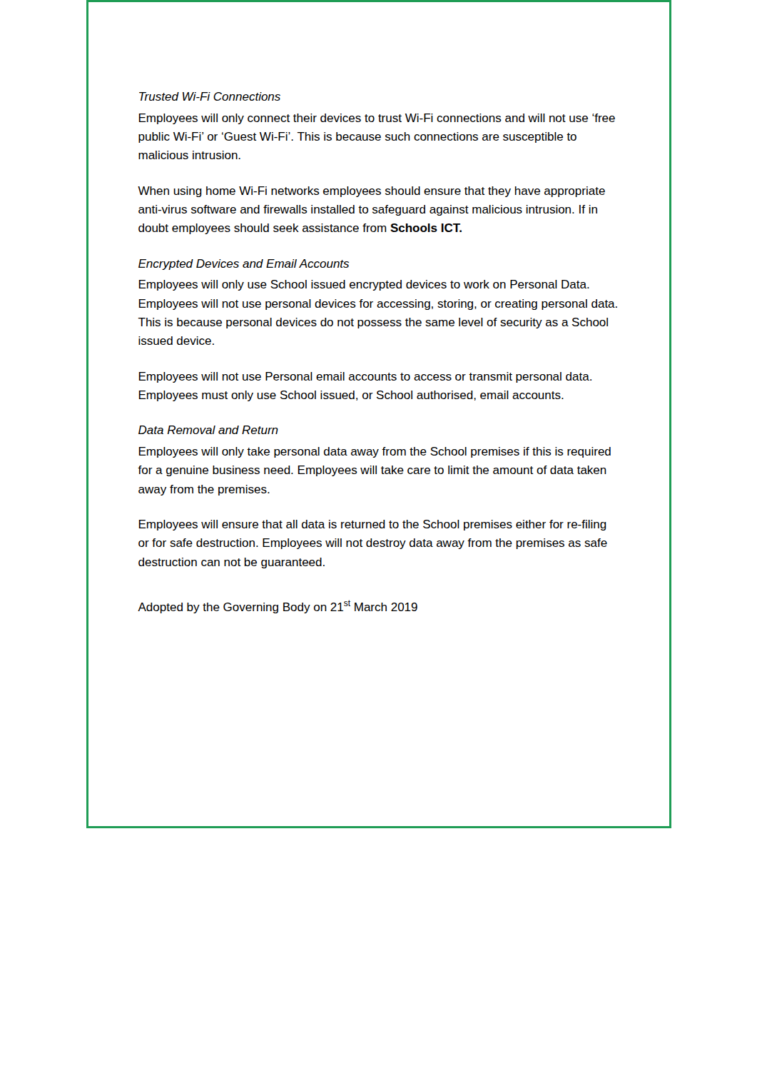Trusted Wi-Fi Connections
Employees will only connect their devices to trust Wi-Fi connections and will not use ‘free public Wi-Fi’ or ‘Guest Wi-Fi’. This is because such connections are susceptible to malicious intrusion.
When using home Wi-Fi networks employees should ensure that they have appropriate anti-virus software and firewalls installed to safeguard against malicious intrusion. If in doubt employees should seek assistance from Schools ICT.
Encrypted Devices and Email Accounts
Employees will only use School issued encrypted devices to work on Personal Data. Employees will not use personal devices for accessing, storing, or creating personal data. This is because personal devices do not possess the same level of security as a School issued device.
Employees will not use Personal email accounts to access or transmit personal data. Employees must only use School issued, or School authorised, email accounts.
Data Removal and Return
Employees will only take personal data away from the School premises if this is required for a genuine business need. Employees will take care to limit the amount of data taken away from the premises.
Employees will ensure that all data is returned to the School premises either for re-filing or for safe destruction. Employees will not destroy data away from the premises as safe destruction can not be guaranteed.
Adopted by the Governing Body on 21st March 2019